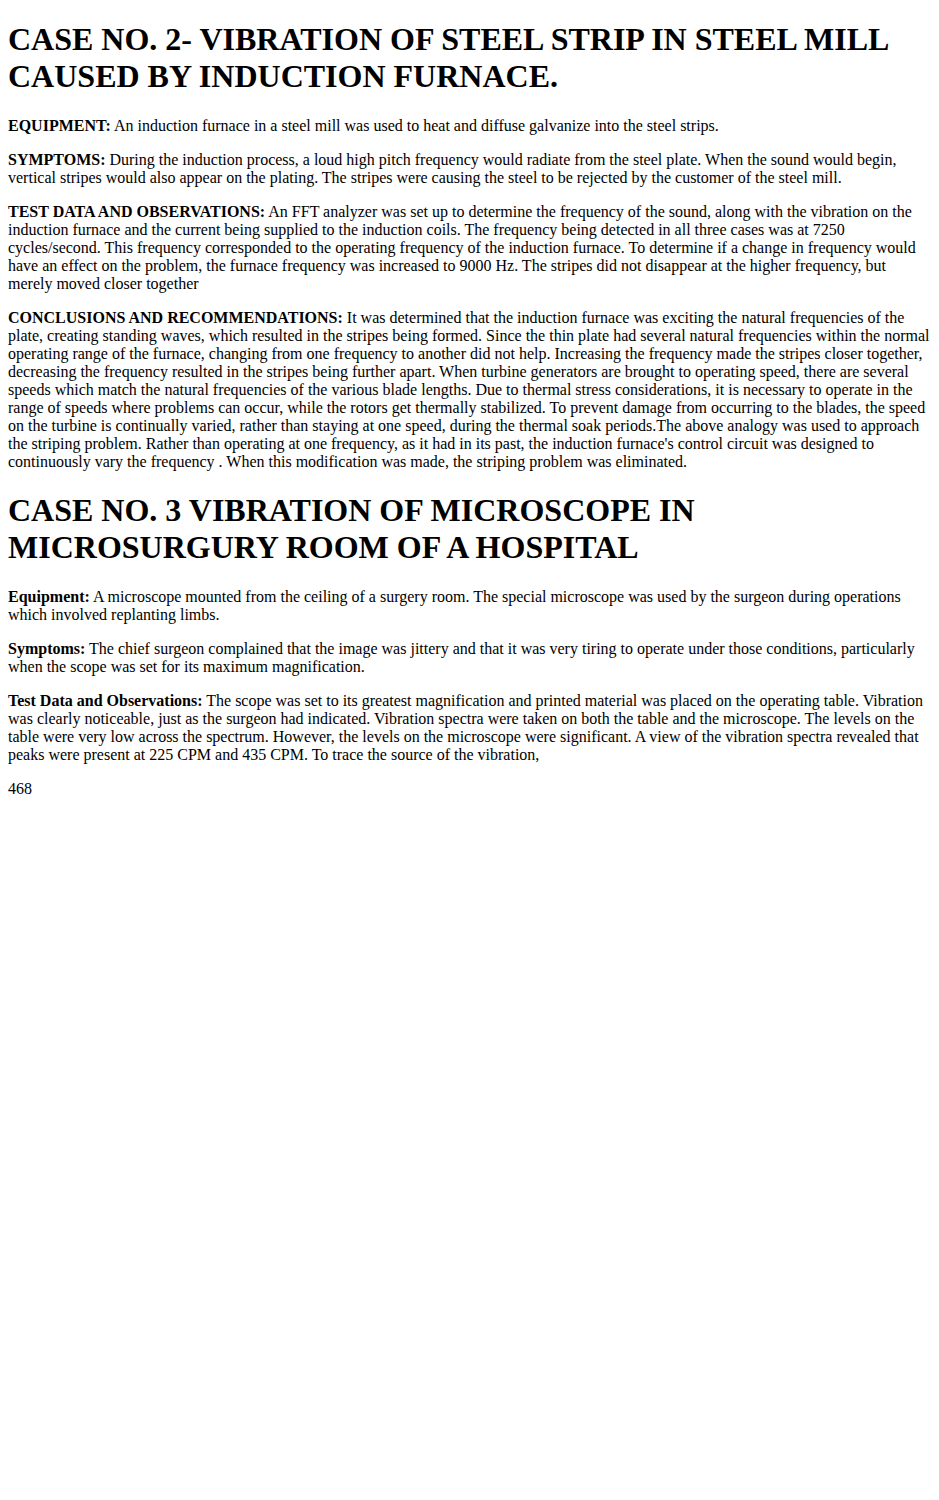CASE NO. 2- VIBRATION OF STEEL STRIP IN STEEL MILL CAUSED BY INDUCTION FURNACE.
EQUIPMENT: An induction furnace in a steel mill was used to heat and diffuse galvanize into the steel strips.
SYMPTOMS: During the induction process, a loud high pitch frequency would radiate from the steel plate. When the sound would begin, vertical stripes would also appear on the plating. The stripes were causing the steel to be rejected by the customer of the steel mill.
TEST DATA AND OBSERVATIONS: An FFT analyzer was set up to determine the frequency of the sound, along with the vibration on the induction furnace and the current being supplied to the induction coils. The frequency being detected in all three cases was at 7250 cycles/second. This frequency corresponded to the operating frequency of the induction furnace. To determine if a change in frequency would have an effect on the problem, the furnace frequency was increased to 9000 Hz. The stripes did not disappear at the higher frequency, but merely moved closer together
CONCLUSIONS AND RECOMMENDATIONS: It was determined that the induction furnace was exciting the natural frequencies of the plate, creating standing waves, which resulted in the stripes being formed. Since the thin plate had several natural frequencies within the normal operating range of the furnace, changing from one frequency to another did not help. Increasing the frequency made the stripes closer together, decreasing the frequency resulted in the stripes being further apart. When turbine generators are brought to operating speed, there are several speeds which match the natural frequencies of the various blade lengths. Due to thermal stress considerations, it is necessary to operate in the range of speeds where problems can occur, while the rotors get thermally stabilized. To prevent damage from occurring to the blades, the speed on the turbine is continually varied, rather than staying at one speed, during the thermal soak periods.The above analogy was used to approach the striping problem. Rather than operating at one frequency, as it had in its past, the induction furnace's control circuit was designed to continuously vary the frequency . When this modification was made, the striping problem was eliminated.
CASE NO. 3 VIBRATION OF MICROSCOPE IN MICROSURGURY ROOM OF A HOSPITAL
Equipment: A microscope mounted from the ceiling of a surgery room. The special microscope was used by the surgeon during operations which involved replanting limbs.
Symptoms: The chief surgeon complained that the image was jittery and that it was very tiring to operate under those conditions, particularly when the scope was set for its maximum magnification.
Test Data and Observations: The scope was set to its greatest magnification and printed material was placed on the operating table. Vibration was clearly noticeable, just as the surgeon had indicated. Vibration spectra were taken on both the table and the microscope. The levels on the table were very low across the spectrum. However, the levels on the microscope were significant. A view of the vibration spectra revealed that peaks were present at 225 CPM and 435 CPM. To trace the source of the vibration,
468